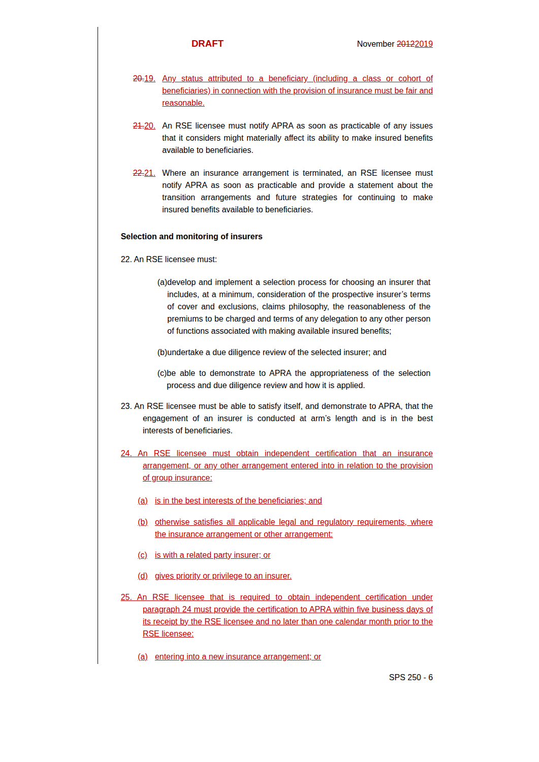DRAFT November 20122019
20. 19.
Any status attributed to a beneficiary (including a class or cohort of beneficiaries) in connection with the provision of insurance must be fair and reasonable.
21. 20.
An RSE licensee must notify APRA as soon as practicable of any issues that it considers might materially affect its ability to make insured benefits available to beneficiaries.
22. 21.
Where an insurance arrangement is terminated, an RSE licensee must notify APRA as soon as practicable and provide a statement about the transition arrangements and future strategies for continuing to make insured benefits available to beneficiaries.
Selection and monitoring of insurers
22. An RSE licensee must:
(a)
develop and implement a selection process for choosing an insurer that includes, at a minimum, consideration of the prospective insurer’s terms of cover and exclusions, claims philosophy, the reasonableness of the premiums to be charged and terms of any delegation to any other person of functions associated with making available insured benefits;
(b)
undertake a due diligence review of the selected insurer; and
(c)
be able to demonstrate to APRA the appropriateness of the selection process and due diligence review and how it is applied.
23. An RSE licensee must be able to satisfy itself, and demonstrate to APRA, that the engagement of an insurer is conducted at arm’s length and is in the best interests of beneficiaries.
24. An RSE licensee must obtain independent certification that an insurance arrangement, or any other arrangement entered into in relation to the provision of group insurance:
(a)
is in the best interests of the beneficiaries; and
(b)
otherwise satisfies all applicable legal and regulatory requirements, where the insurance arrangement or other arrangement:
(c)
is with a related party insurer; or
(d)
gives priority or privilege to an insurer.
25. An RSE licensee that is required to obtain independent certification under paragraph 24 must provide the certification to APRA within five business days of its receipt by the RSE licensee and no later than one calendar month prior to the RSE licensee:
(a)
entering into a new insurance arrangement; or
SPS 250 - 6